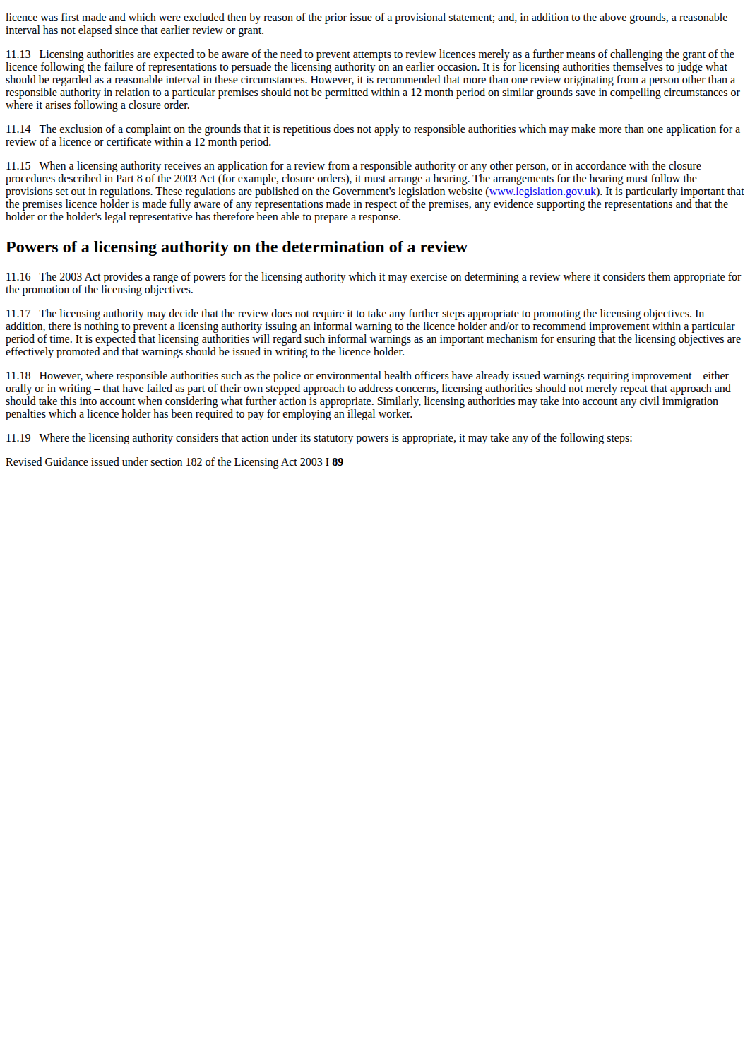licence was first made and which were excluded then by reason of the prior issue of a provisional statement; and, in addition to the above grounds, a reasonable interval has not elapsed since that earlier review or grant.
11.13 Licensing authorities are expected to be aware of the need to prevent attempts to review licences merely as a further means of challenging the grant of the licence following the failure of representations to persuade the licensing authority on an earlier occasion. It is for licensing authorities themselves to judge what should be regarded as a reasonable interval in these circumstances. However, it is recommended that more than one review originating from a person other than a responsible authority in relation to a particular premises should not be permitted within a 12 month period on similar grounds save in compelling circumstances or where it arises following a closure order.
11.14 The exclusion of a complaint on the grounds that it is repetitious does not apply to responsible authorities which may make more than one application for a review of a licence or certificate within a 12 month period.
11.15 When a licensing authority receives an application for a review from a responsible authority or any other person, or in accordance with the closure procedures described in Part 8 of the 2003 Act (for example, closure orders), it must arrange a hearing. The arrangements for the hearing must follow the provisions set out in regulations. These regulations are published on the Government's legislation website (www.legislation.gov.uk). It is particularly important that the premises licence holder is made fully aware of any representations made in respect of the premises, any evidence supporting the representations and that the holder or the holder's legal representative has therefore been able to prepare a response.
Powers of a licensing authority on the determination of a review
11.16 The 2003 Act provides a range of powers for the licensing authority which it may exercise on determining a review where it considers them appropriate for the promotion of the licensing objectives.
11.17 The licensing authority may decide that the review does not require it to take any further steps appropriate to promoting the licensing objectives. In addition, there is nothing to prevent a licensing authority issuing an informal warning to the licence holder and/or to recommend improvement within a particular period of time. It is expected that licensing authorities will regard such informal warnings as an important mechanism for ensuring that the licensing objectives are effectively promoted and that warnings should be issued in writing to the licence holder.
11.18 However, where responsible authorities such as the police or environmental health officers have already issued warnings requiring improvement – either orally or in writing – that have failed as part of their own stepped approach to address concerns, licensing authorities should not merely repeat that approach and should take this into account when considering what further action is appropriate. Similarly, licensing authorities may take into account any civil immigration penalties which a licence holder has been required to pay for employing an illegal worker.
11.19 Where the licensing authority considers that action under its statutory powers is appropriate, it may take any of the following steps:
Revised Guidance issued under section 182 of the Licensing Act 2003 I 89